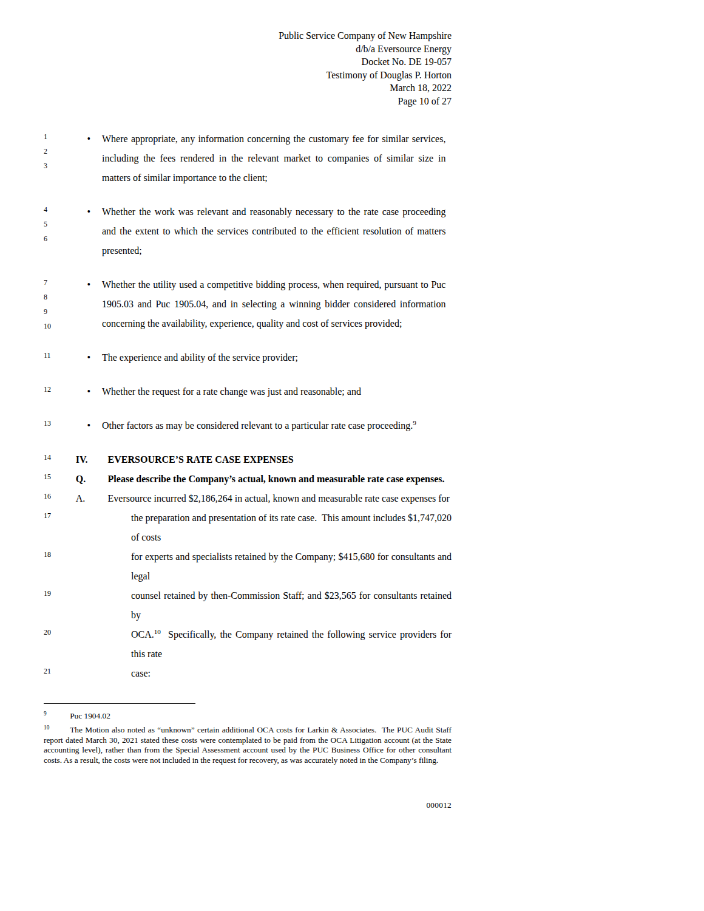Public Service Company of New Hampshire
d/b/a Eversource Energy
Docket No. DE 19-057
Testimony of Douglas P. Horton
March 18, 2022
Page 10 of 27
| 1 2 3 | • Where appropriate, any information concerning the customary fee for similar services, including the fees rendered in the relevant market to companies of similar size in matters of similar importance to the client; |
| 4 5 6 | • Whether the work was relevant and reasonably necessary to the rate case proceeding and the extent to which the services contributed to the efficient resolution of matters presented; |
| 7 8 9 10 | • Whether the utility used a competitive bidding process, when required, pursuant to Puc 1905.03 and Puc 1905.04, and in selecting a winning bidder considered information concerning the availability, experience, quality and cost of services provided; |
| 11 | • The experience and ability of the service provider; |
| 12 | • Whether the request for a rate change was just and reasonable; and |
| 13 | • Other factors as may be considered relevant to a particular rate case proceeding. 9 |
| 14 | IV. EVERSOURCE’S RATE CASE EXPENSES |
| 15 | Q. Please describe the Company’s actual, known and measurable rate case expenses. |
| 16 | A. Eversource incurred $2,186,264 in actual, known and measurable rate case expenses for |
| 17 | the preparation and presentation of its rate case. This amount includes $1,747,020 of costs |
| 18 | for experts and specialists retained by the Company; $415,680 for consultants and legal |
| 19 | counsel retained by then-Commission Staff; and $23,565 for consultants retained by |
| 20 | OCA. 10 Specifically, the Company retained the following service providers for this rate |
| 21 | case: |
9 Puc 1904.02
10 The Motion also noted as “unknown” certain additional OCA costs for Larkin & Associates. The PUC Audit Staff report dated March 30, 2021 stated these costs were contemplated to be paid from the OCA Litigation account (at the State accounting level), rather than from the Special Assessment account used by the PUC Business Office for other consultant costs. As a result, the costs were not included in the request for recovery, as was accurately noted in the Company’s filing.
000012